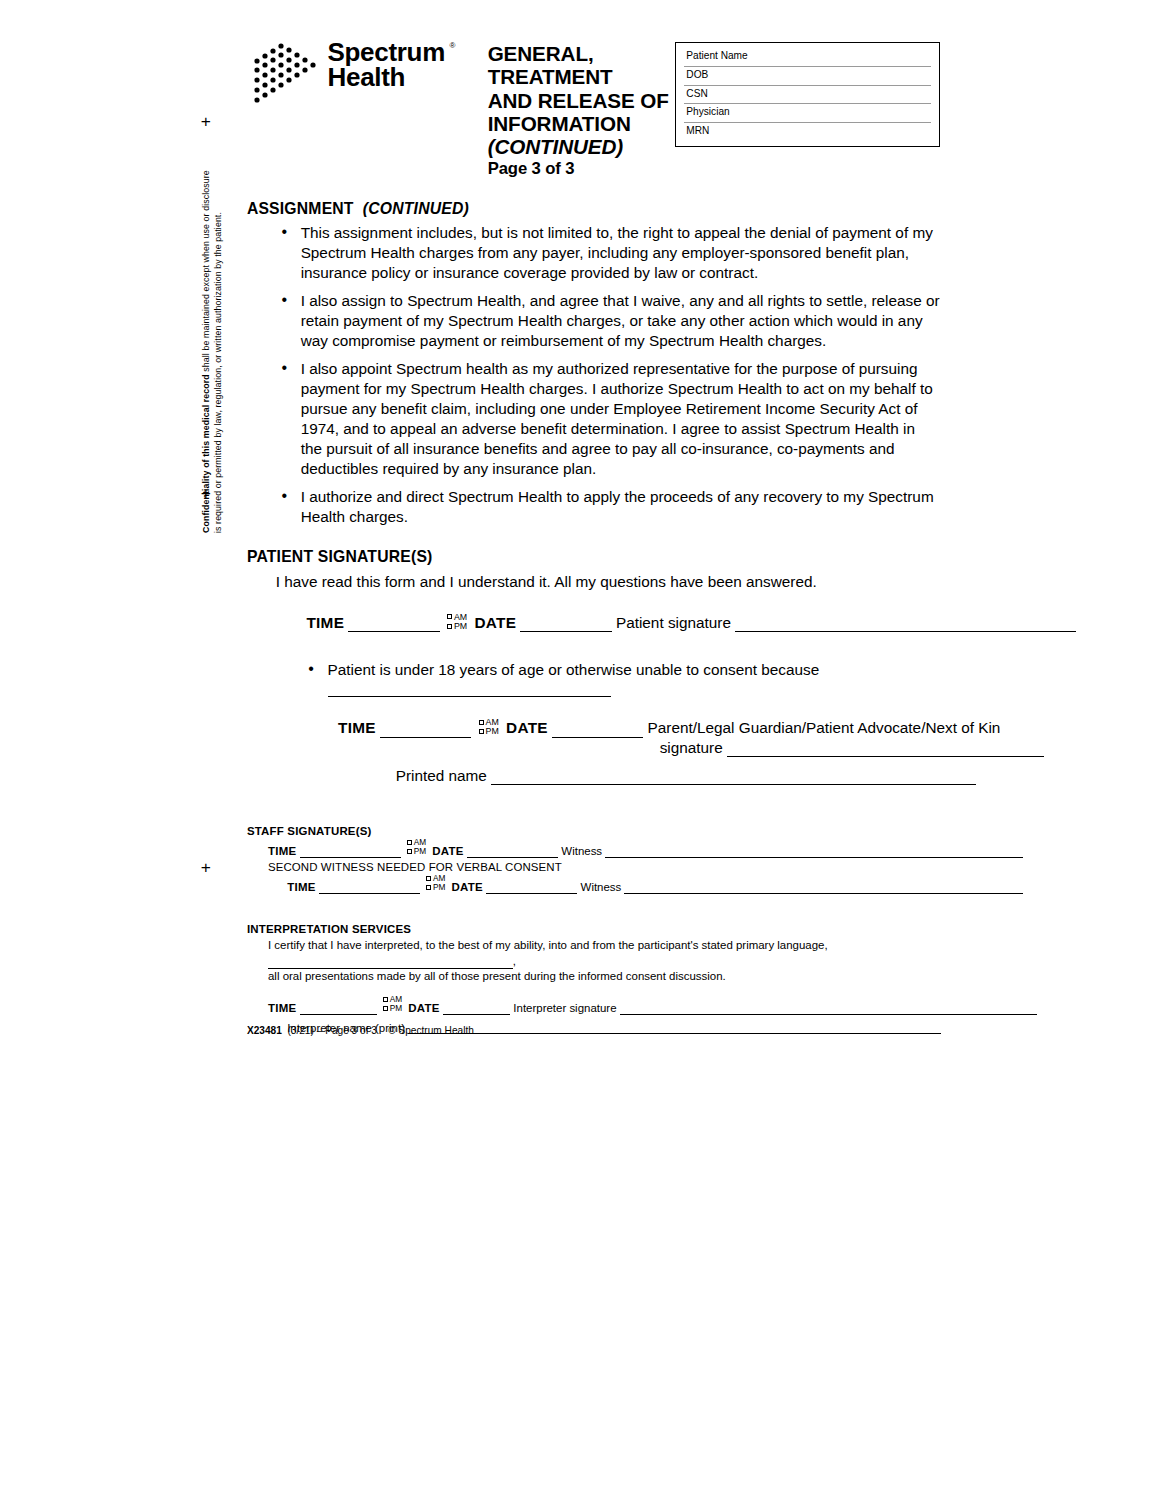+
+
+
Confidentiality of this medical record shall be maintained except when use or disclosure
is required or permitted by law, regulation, or written authorization by the patient.
Spectrum®
Health
GENERAL, TREATMENT
AND RELEASE OF
INFORMATION
(CONTINUED) Page 3 of 3
Patient Name
DOB
CSN
Physician
MRN
ASSIGNMENT (CONTINUED)
This assignment includes, but is not limited to, the right to appeal the denial of payment of my Spectrum Health charges from any payer, including any employer-sponsored benefit plan, insurance policy or insurance coverage provided by law or contract.
I also assign to Spectrum Health, and agree that I waive, any and all rights to settle, release or retain payment of my Spectrum Health charges, or take any other action which would in any way compromise payment or reimbursement of my Spectrum Health charges.
I also appoint Spectrum health as my authorized representative for the purpose of pursuing payment for my Spectrum Health charges. I authorize Spectrum Health to act on my behalf to pursue any benefit claim, including one under Employee Retirement Income Security Act of 1974, and to appeal an adverse benefit determination. I agree to assist Spectrum Health in the pursuit of all insurance benefits and agree to pay all co-insurance, co-payments and deductibles required by any insurance plan.
I authorize and direct Spectrum Health to apply the proceeds of any recovery to my Spectrum Health charges.
PATIENT SIGNATURE(S)
I have read this form and I understand it. All my questions have been answered.
TIME AM PM DATE Patient signature
Patient is under 18 years of age or otherwise unable to consent because
TIME AM PM DATE Parent/Legal Guardian/Patient Advocate/Next of Kin
signature
Printed name
STAFF SIGNATURE(S)
TIME AM PM DATE Witness
SECOND WITNESS NEEDED FOR VERBAL CONSENT
TIME AM PM DATE Witness
INTERPRETATION SERVICES
I certify that I have interpreted, to the best of my ability, into and from the participant's stated primary language, ,
all oral presentations made by all of those present during the informed consent discussion.
TIME AM PM DATE Interpreter signature
Interpreter name (print)
X23481 (3/21) – Page 3 of 3 © Spectrum Health